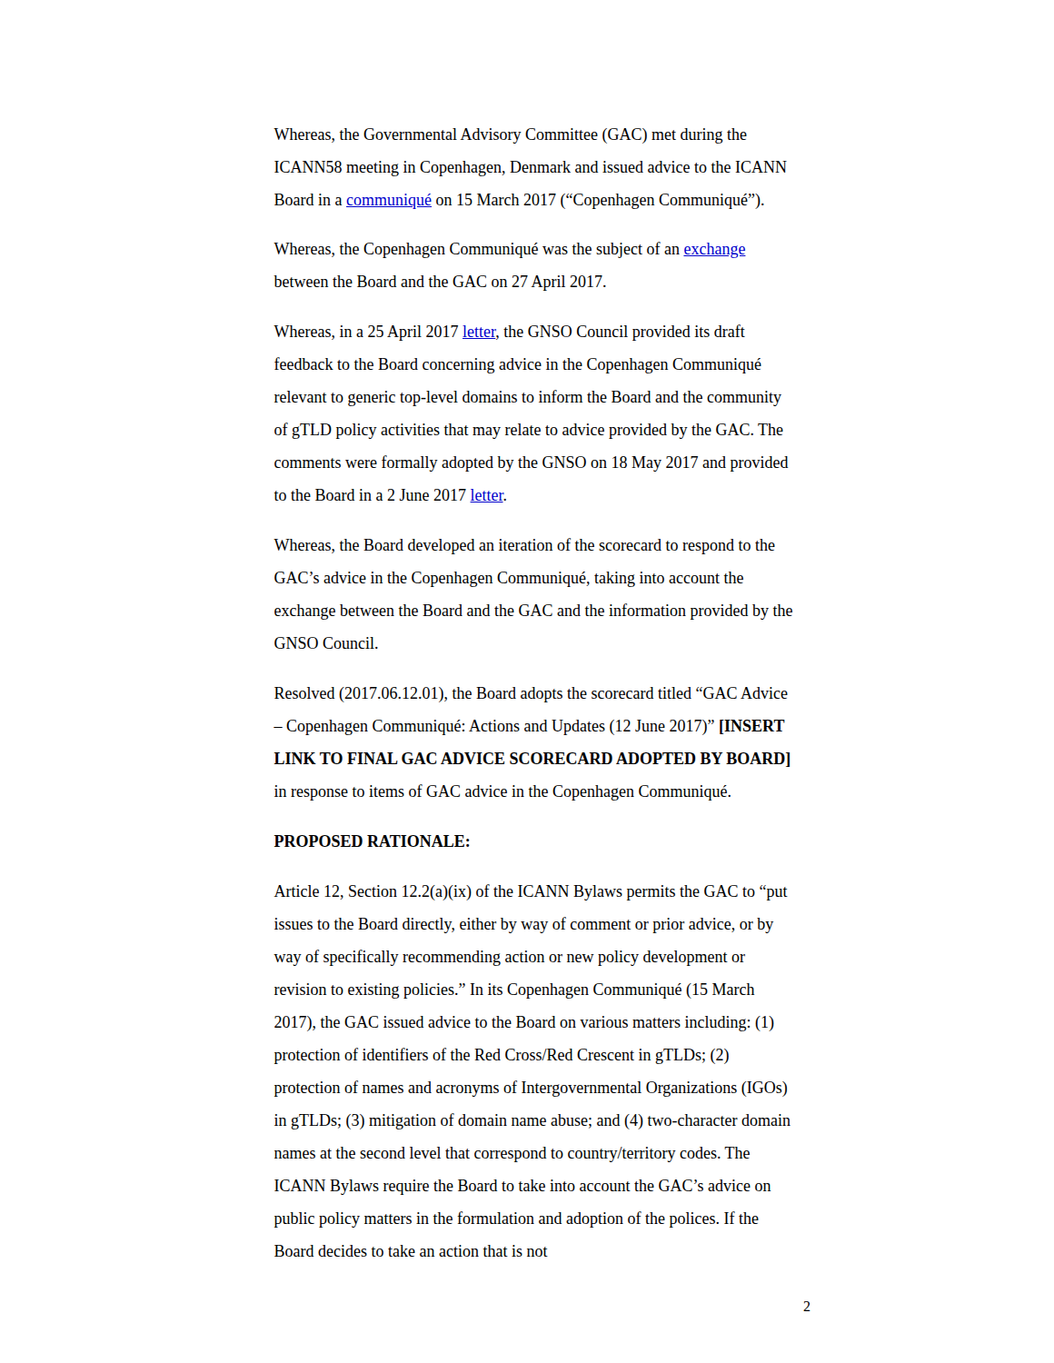Whereas, the Governmental Advisory Committee (GAC) met during the ICANN58 meeting in Copenhagen, Denmark and issued advice to the ICANN Board in a communiqué on 15 March 2017 (“Copenhagen Communiqué”).
Whereas, the Copenhagen Communiqué was the subject of an exchange between the Board and the GAC on 27 April 2017.
Whereas, in a 25 April 2017 letter, the GNSO Council provided its draft feedback to the Board concerning advice in the Copenhagen Communiqué relevant to generic top-level domains to inform the Board and the community of gTLD policy activities that may relate to advice provided by the GAC. The comments were formally adopted by the GNSO on 18 May 2017 and provided to the Board in a 2 June 2017 letter.
Whereas, the Board developed an iteration of the scorecard to respond to the GAC’s advice in the Copenhagen Communiqué, taking into account the exchange between the Board and the GAC and the information provided by the GNSO Council.
Resolved (2017.06.12.01), the Board adopts the scorecard titled “GAC Advice – Copenhagen Communiqué: Actions and Updates (12 June 2017)” [INSERT LINK TO FINAL GAC ADVICE SCORECARD ADOPTED BY BOARD] in response to items of GAC advice in the Copenhagen Communiqué.
PROPOSED RATIONALE:
Article 12, Section 12.2(a)(ix) of the ICANN Bylaws permits the GAC to “put issues to the Board directly, either by way of comment or prior advice, or by way of specifically recommending action or new policy development or revision to existing policies.” In its Copenhagen Communiqué (15 March 2017), the GAC issued advice to the Board on various matters including: (1) protection of identifiers of the Red Cross/Red Crescent in gTLDs; (2) protection of names and acronyms of Intergovernmental Organizations (IGOs) in gTLDs; (3) mitigation of domain name abuse; and (4) two-character domain names at the second level that correspond to country/territory codes. The ICANN Bylaws require the Board to take into account the GAC’s advice on public policy matters in the formulation and adoption of the polices. If the Board decides to take an action that is not
2